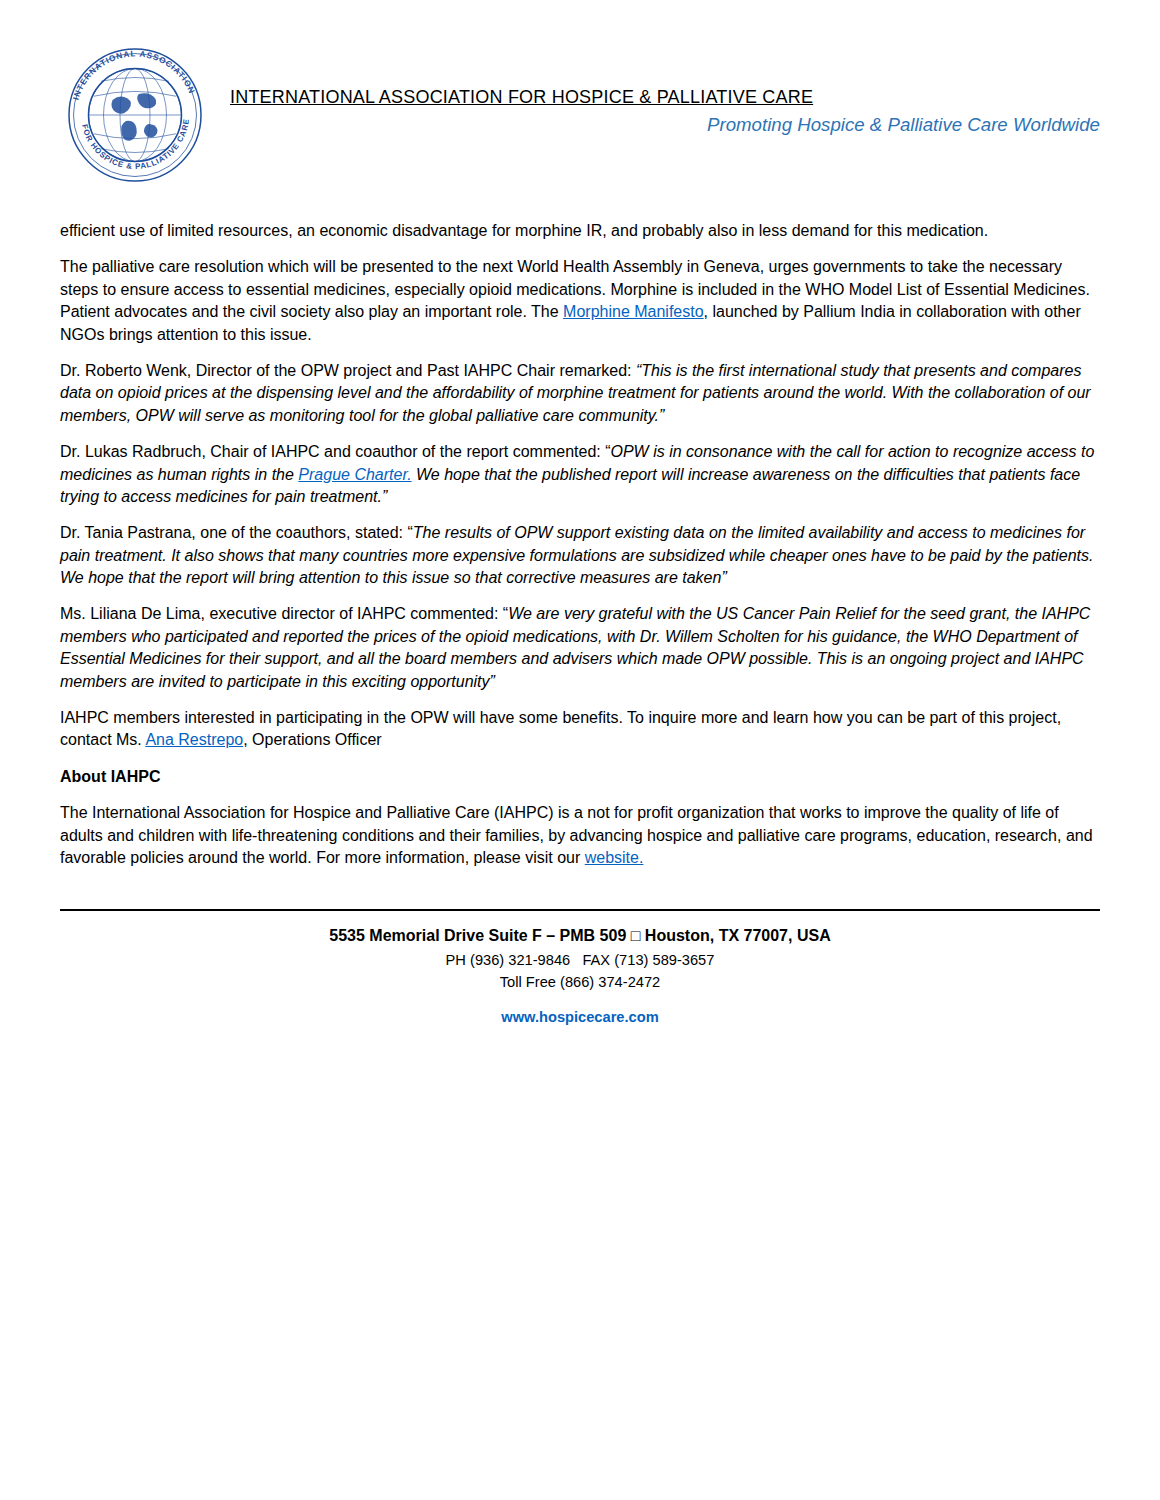INTERNATIONAL ASSOCIATION FOR HOSPICE & PALLIATIVE CARE
INTERNATIONAL ASSOCIATION FOR HOSPICE & PALLIATIVE CARE
Promoting Hospice & Palliative Care Worldwide
efficient use of limited resources, an economic disadvantage for morphine IR, and probably also in less demand for this medication.
The palliative care resolution which will be presented to the next World Health Assembly in Geneva, urges governments to take the necessary steps to ensure access to essential medicines, especially opioid medications. Morphine is included in the WHO Model List of Essential Medicines. Patient advocates and the civil society also play an important role. The Morphine Manifesto, launched by Pallium India in collaboration with other NGOs brings attention to this issue.
Dr. Roberto Wenk, Director of the OPW project and Past IAHPC Chair remarked: “This is the first international study that presents and compares data on opioid prices at the dispensing level and the affordability of morphine treatment for patients around the world. With the collaboration of our members, OPW will serve as monitoring tool for the global palliative care community.”
Dr. Lukas Radbruch, Chair of IAHPC and coauthor of the report commented: “OPW is in consonance with the call for action to recognize access to medicines as human rights in the Prague Charter. We hope that the published report will increase awareness on the difficulties that patients face trying to access medicines for pain treatment.”
Dr. Tania Pastrana, one of the coauthors, stated: “The results of OPW support existing data on the limited availability and access to medicines for pain treatment. It also shows that many countries more expensive formulations are subsidized while cheaper ones have to be paid by the patients. We hope that the report will bring attention to this issue so that corrective measures are taken”
Ms. Liliana De Lima, executive director of IAHPC commented: “We are very grateful with the US Cancer Pain Relief for the seed grant, the IAHPC members who participated and reported the prices of the opioid medications, with Dr. Willem Scholten for his guidance, the WHO Department of Essential Medicines for their support, and all the board members and advisers which made OPW possible. This is an ongoing project and IAHPC members are invited to participate in this exciting opportunity”
IAHPC members interested in participating in the OPW will have some benefits. To inquire more and learn how you can be part of this project, contact Ms. Ana Restrepo, Operations Officer
About IAHPC
The International Association for Hospice and Palliative Care (IAHPC) is a not for profit organization that works to improve the quality of life of adults and children with life-threatening conditions and their families, by advancing hospice and palliative care programs, education, research, and favorable policies around the world. For more information, please visit our website.
5535 Memorial Drive Suite F – PMB 509 □ Houston, TX 77007, USA
PH (936) 321-9846 FAX (713) 589-3657
Toll Free (866) 374-2472
www.hospicecare.com